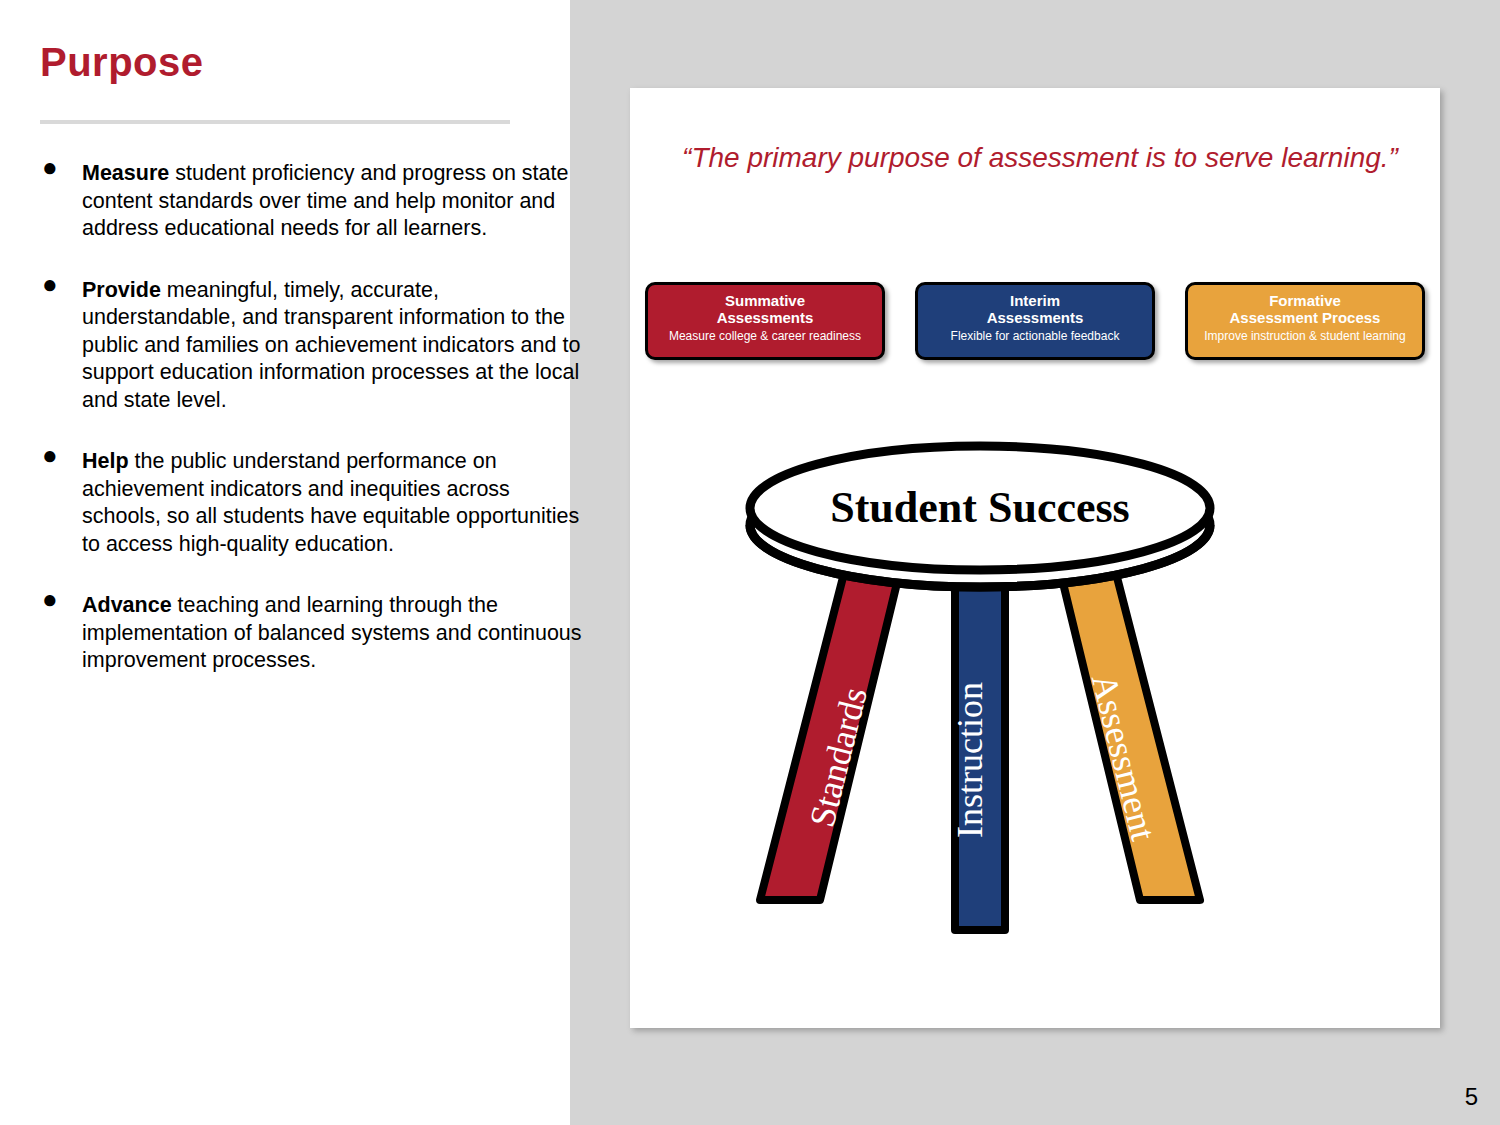Purpose
Measure student proficiency and progress on state content standards over time and help monitor and address educational needs for all learners.
Provide meaningful, timely, accurate, understandable, and transparent information to the public and families on achievement indicators and to support education information processes at the local and state level.
Help the public understand performance on achievement indicators and inequities across schools, so all students have equitable opportunities to access high-quality education.
Advance teaching and learning through the implementation of balanced systems and continuous improvement processes.
“The primary purpose of assessment is to serve learning.”
Summative
Assessments
Measure college & career readiness
Interim
Assessments
Flexible for actionable feedback
Formative
Assessment Process
Improve instruction & student learning
Student Success Standards Instruction Assessment
5